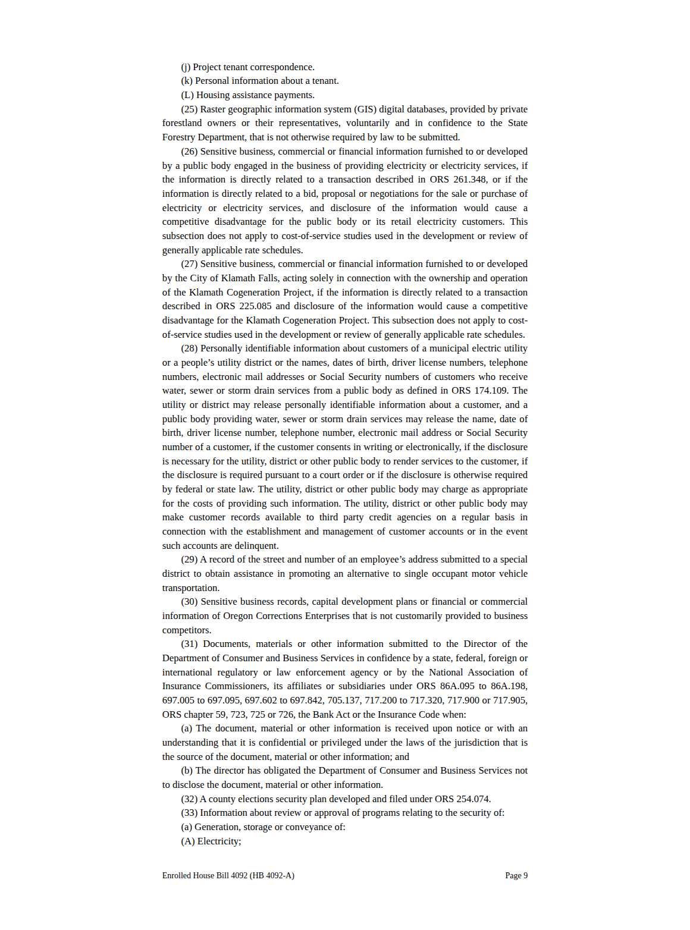(j) Project tenant correspondence.
(k) Personal information about a tenant.
(L) Housing assistance payments.
(25) Raster geographic information system (GIS) digital databases, provided by private forestland owners or their representatives, voluntarily and in confidence to the State Forestry Department, that is not otherwise required by law to be submitted.
(26) Sensitive business, commercial or financial information furnished to or developed by a public body engaged in the business of providing electricity or electricity services, if the information is directly related to a transaction described in ORS 261.348, or if the information is directly related to a bid, proposal or negotiations for the sale or purchase of electricity or electricity services, and disclosure of the information would cause a competitive disadvantage for the public body or its retail electricity customers. This subsection does not apply to cost-of-service studies used in the development or review of generally applicable rate schedules.
(27) Sensitive business, commercial or financial information furnished to or developed by the City of Klamath Falls, acting solely in connection with the ownership and operation of the Klamath Cogeneration Project, if the information is directly related to a transaction described in ORS 225.085 and disclosure of the information would cause a competitive disadvantage for the Klamath Cogeneration Project. This subsection does not apply to cost-of-service studies used in the development or review of generally applicable rate schedules.
(28) Personally identifiable information about customers of a municipal electric utility or a people’s utility district or the names, dates of birth, driver license numbers, telephone numbers, electronic mail addresses or Social Security numbers of customers who receive water, sewer or storm drain services from a public body as defined in ORS 174.109. The utility or district may release personally identifiable information about a customer, and a public body providing water, sewer or storm drain services may release the name, date of birth, driver license number, telephone number, electronic mail address or Social Security number of a customer, if the customer consents in writing or electronically, if the disclosure is necessary for the utility, district or other public body to render services to the customer, if the disclosure is required pursuant to a court order or if the disclosure is otherwise required by federal or state law. The utility, district or other public body may charge as appropriate for the costs of providing such information. The utility, district or other public body may make customer records available to third party credit agencies on a regular basis in connection with the establishment and management of customer accounts or in the event such accounts are delinquent.
(29) A record of the street and number of an employee’s address submitted to a special district to obtain assistance in promoting an alternative to single occupant motor vehicle transportation.
(30) Sensitive business records, capital development plans or financial or commercial information of Oregon Corrections Enterprises that is not customarily provided to business competitors.
(31) Documents, materials or other information submitted to the Director of the Department of Consumer and Business Services in confidence by a state, federal, foreign or international regulatory or law enforcement agency or by the National Association of Insurance Commissioners, its affiliates or subsidiaries under ORS 86A.095 to 86A.198, 697.005 to 697.095, 697.602 to 697.842, 705.137, 717.200 to 717.320, 717.900 or 717.905, ORS chapter 59, 723, 725 or 726, the Bank Act or the Insurance Code when:
(a) The document, material or other information is received upon notice or with an understanding that it is confidential or privileged under the laws of the jurisdiction that is the source of the document, material or other information; and
(b) The director has obligated the Department of Consumer and Business Services not to disclose the document, material or other information.
(32) A county elections security plan developed and filed under ORS 254.074.
(33) Information about review or approval of programs relating to the security of:
(a) Generation, storage or conveyance of:
(A) Electricity;
Enrolled House Bill 4092 (HB 4092-A) Page 9